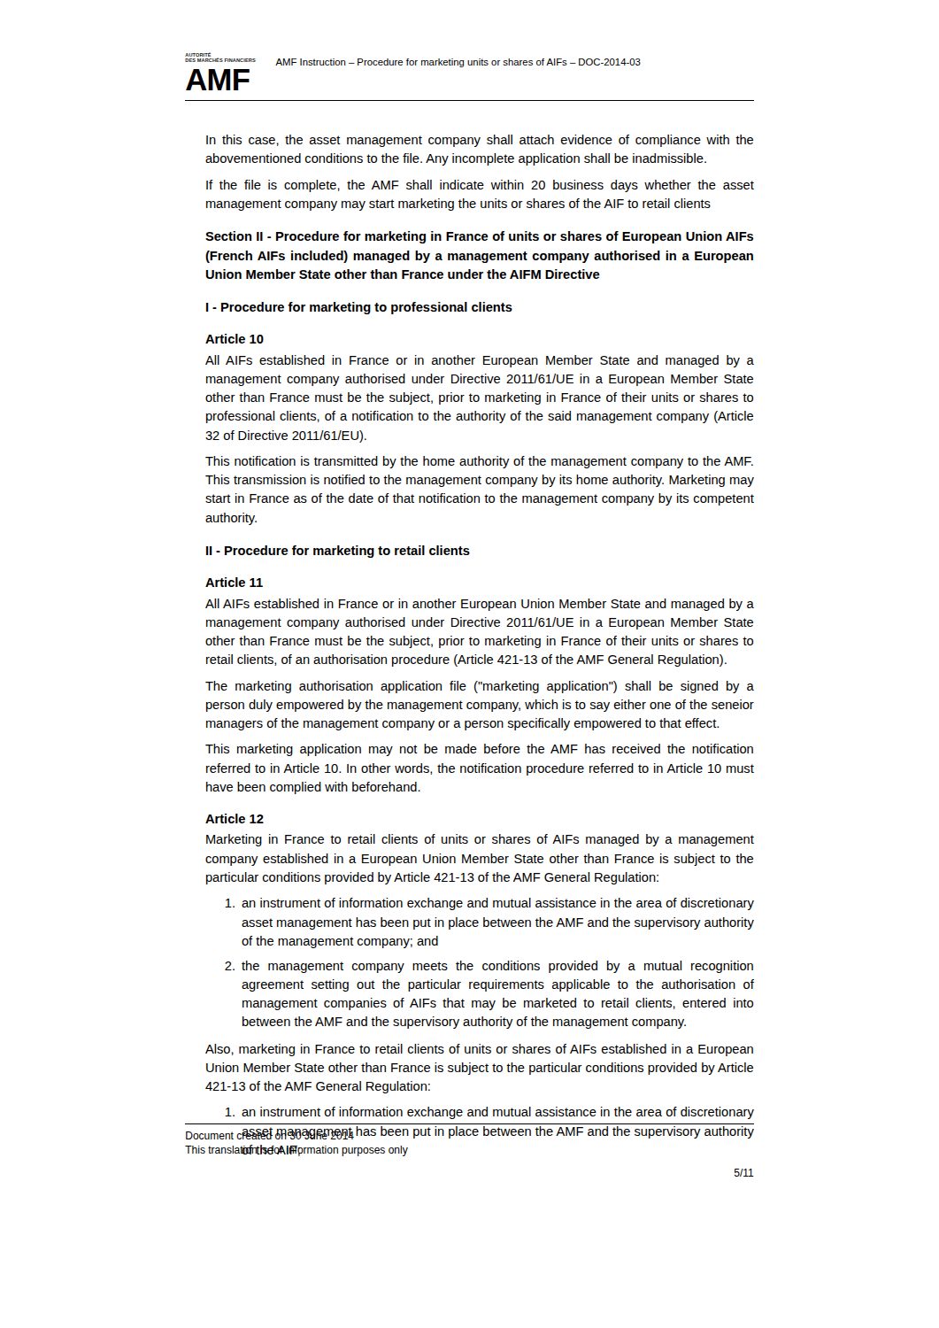Autorité
des marchés financiers
AMF
AMF Instruction – Procedure for marketing units or shares of AIFs – DOC-2014-03
In this case, the asset management company shall attach evidence of compliance with the abovementioned conditions to the file. Any incomplete application shall be inadmissible.
If the file is complete, the AMF shall indicate within 20 business days whether the asset management company may start marketing the units or shares of the AIF to retail clients
Section II - Procedure for marketing in France of units or shares of European Union AIFs (French AIFs included) managed by a management company authorised in a European Union Member State other than France under the AIFM Directive
I - Procedure for marketing to professional clients
Article 10
All AIFs established in France or in another European Member State and managed by a management company authorised under Directive 2011/61/UE in a European Member State other than France must be the subject, prior to marketing in France of their units or shares to professional clients, of a notification to the authority of the said management company (Article 32 of Directive 2011/61/EU).
This notification is transmitted by the home authority of the management company to the AMF. This transmission is notified to the management company by its home authority. Marketing may start in France as of the date of that notification to the management company by its competent authority.
II - Procedure for marketing to retail clients
Article 11
All AIFs established in France or in another European Union Member State and managed by a management company authorised under Directive 2011/61/UE in a European Member State other than France must be the subject, prior to marketing in France of their units or shares to retail clients, of an authorisation procedure (Article 421-13 of the AMF General Regulation).
The marketing authorisation application file ("marketing application") shall be signed by a person duly empowered by the management company, which is to say either one of the seneior managers of the management company or a person specifically empowered to that effect.
This marketing application may not be made before the AMF has received the notification referred to in Article 10. In other words, the notification procedure referred to in Article 10 must have been complied with beforehand.
Article 12
Marketing in France to retail clients of units or shares of AIFs managed by a management company established in a European Union Member State other than France is subject to the particular conditions provided by Article 421-13 of the AMF General Regulation:
an instrument of information exchange and mutual assistance in the area of discretionary asset management has been put in place between the AMF and the supervisory authority of the management company; and
the management company meets the conditions provided by a mutual recognition agreement setting out the particular requirements applicable to the authorisation of management companies of AIFs that may be marketed to retail clients, entered into between the AMF and the supervisory authority of the management company.
Also, marketing in France to retail clients of units or shares of AIFs established in a European Union Member State other than France is subject to the particular conditions provided by Article 421-13 of the AMF General Regulation:
an instrument of information exchange and mutual assistance in the area of discretionary asset management has been put in place between the AMF and the supervisory authority of the AIF;
Document created on 30 June 2014
This translation is for information purposes only
5/11